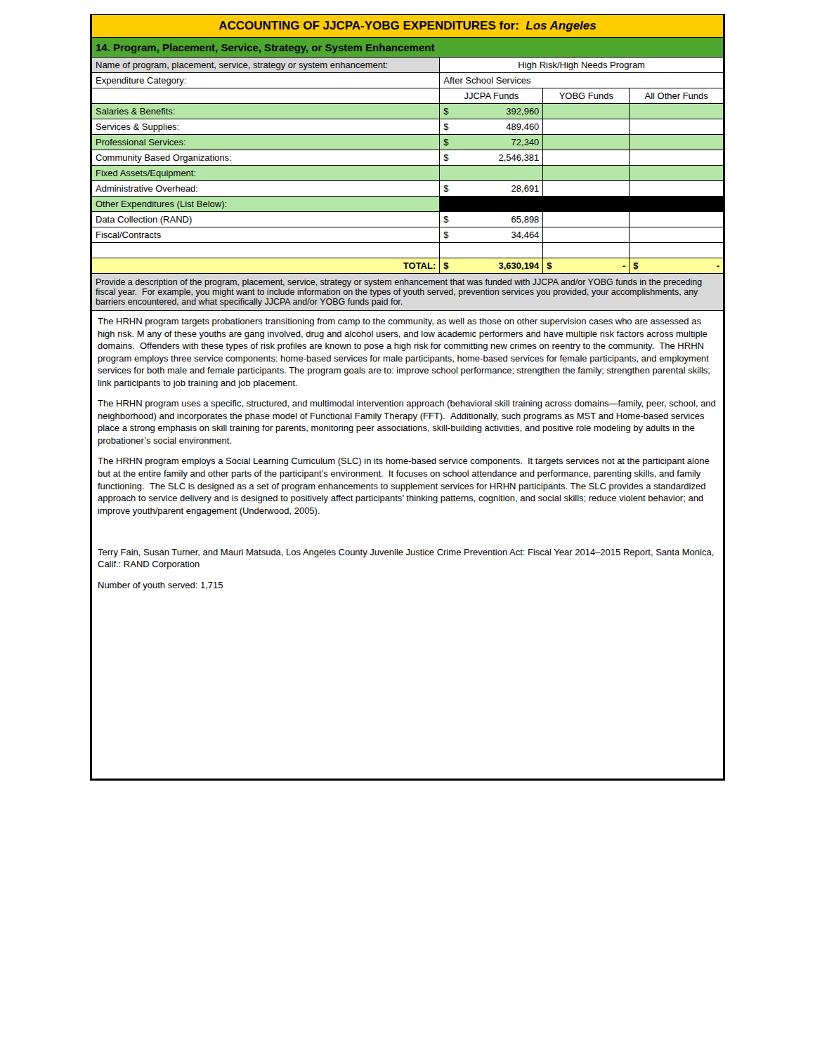ACCOUNTING OF JJCPA-YOBG EXPENDITURES for: Los Angeles
| 14. Program, Placement, Service, Strategy, or System Enhancement |
| Name of program, placement, service, strategy or system enhancement: | High Risk/High Needs Program |
| Expenditure Category: | After School Services |
| | JJCPA Funds | YOBG Funds | All Other Funds |
| Salaries & Benefits: | $ 392,960 | | |
| Services & Supplies: | $ 489,460 | | |
| Professional Services: | $ 72,340 | | |
| Community Based Organizations: | $ 2,546,381 | | |
| Fixed Assets/Equipment: | | | |
| Administrative Overhead: | $ 28,691 | | |
| Other Expenditures (List Below): | | | |
| Data Collection (RAND) | $ 65,898 | | |
| Fiscal/Contracts | $ 34,464 | | |
| TOTAL: | $ 3,630,194 | $ - | $ - |
| Provide a description of the program, placement, service, strategy or system enhancement that was funded with JJCPA and/or YOBG funds in the preceding fiscal year. For example, you might want to include information on the types of youth served, prevention services you provided, your accomplishments, any barriers encountered, and what specifically JJCPA and/or YOBG funds paid for. |
| The HRHN program targets probationers transitioning from camp to the community, as well as those on other supervision cases who are assessed as high risk. M any of these youths are gang involved, drug and alcohol users, and low academic performers and have multiple risk factors across multiple domains. Offenders with these types of risk profiles are known to pose a high risk for committing new crimes on reentry to the community. The HRHN program employs three service components: home-based services for male participants, home-based services for female participants, and employment services for both male and female participants. The program goals are to: improve school performance; strengthen the family; strengthen parental skills; link participants to job training and job placement. The HRHN program uses a specific, structured, and multimodal intervention approach (behavioral skill training across domains—family, peer, school, and neighborhood) and incorporates the phase model of Functional Family Therapy (FFT). Additionally, such programs as MST and Home-based services place a strong emphasis on skill training for parents, monitoring peer associations, skill-building activities, and positive role modeling by adults in the probationer’s social environment. The HRHN program employs a Social Learning Curriculum (SLC) in its home-based service components. It targets services not at the participant alone but at the entire family and other parts of the participant’s environment. It focuses on school attendance and performance, parenting skills, and family functioning. The SLC is designed as a set of program enhancements to supplement services for HRHN participants. The SLC provides a standardized approach to service delivery and is designed to positively affect participants’ thinking patterns, cognition, and social skills; reduce violent behavior; and improve youth/parent engagement (Underwood, 2005). Terry Fain, Susan Turner, and Mauri Matsuda, Los Angeles County Juvenile Justice Crime Prevention Act: Fiscal Year 2014–2015 Report, Santa Monica, Calif.: RAND Corporation Number of youth served: 1,715 |